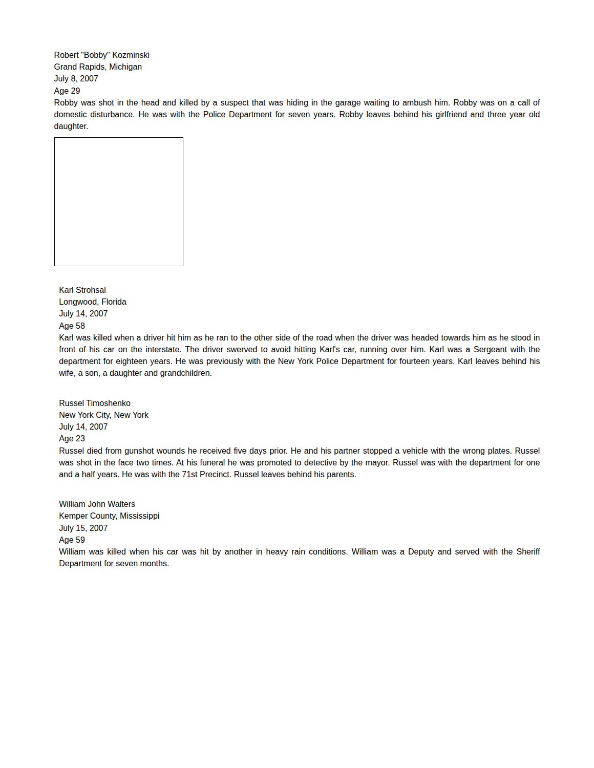Robert "Bobby" Kozminski
Grand Rapids, Michigan
July 8, 2007
Age 29
Robby was shot in the head and killed by a suspect that was hiding in the garage waiting to ambush him. Robby was on a call of domestic disturbance. He was with the Police Department for seven years. Robby leaves behind his girlfriend and three year old daughter.
Karl Strohsal
Longwood, Florida
July 14, 2007
Age 58
Karl was killed when a driver hit him as he ran to the other side of the road when the driver was headed towards him as he stood in front of his car on the interstate. The driver swerved to avoid hitting Karl's car, running over him. Karl was a Sergeant with the department for eighteen years. He was previously with the New York Police Department for fourteen years. Karl leaves behind his wife, a son, a daughter and grandchildren.
Russel Timoshenko
New York City, New York
July 14, 2007
Age 23
Russel died from gunshot wounds he received five days prior. He and his partner stopped a vehicle with the wrong plates. Russel was shot in the face two times. At his funeral he was promoted to detective by the mayor. Russel was with the department for one and a half years. He was with the 71st Precinct. Russel leaves behind his parents.
William John Walters
Kemper County, Mississippi
July 15, 2007
Age 59
William was killed when his car was hit by another in heavy rain conditions. William was a Deputy and served with the Sheriff Department for seven months.